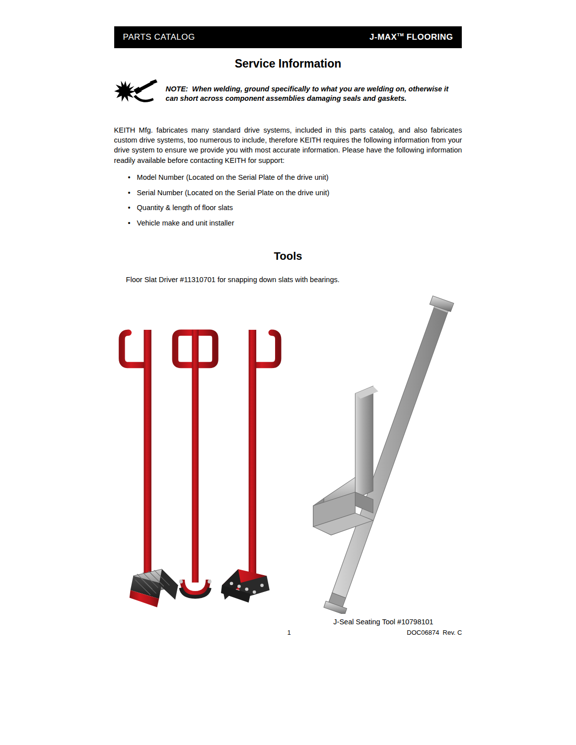PARTS CATALOG J-MAXTM FLOORING
Service Information
NOTE: When welding, ground specifically to what you are welding on, otherwise it can short across component assemblies damaging seals and gaskets.
KEITH Mfg. fabricates many standard drive systems, included in this parts catalog, and also fabricates custom drive systems, too numerous to include, therefore KEITH requires the following information from your drive system to ensure we provide you with most accurate information. Please have the following information readily available before contacting KEITH for support:
Model Number (Located on the Serial Plate of the drive unit)
Serial Number (Located on the Serial Plate on the drive unit)
Quantity & length of floor slats
Vehicle make and unit installer
Tools
Floor Slat Driver #11310701 for snapping down slats with bearings.
J-Seal Seating Tool #10798101
1 DOC06874 Rev. C